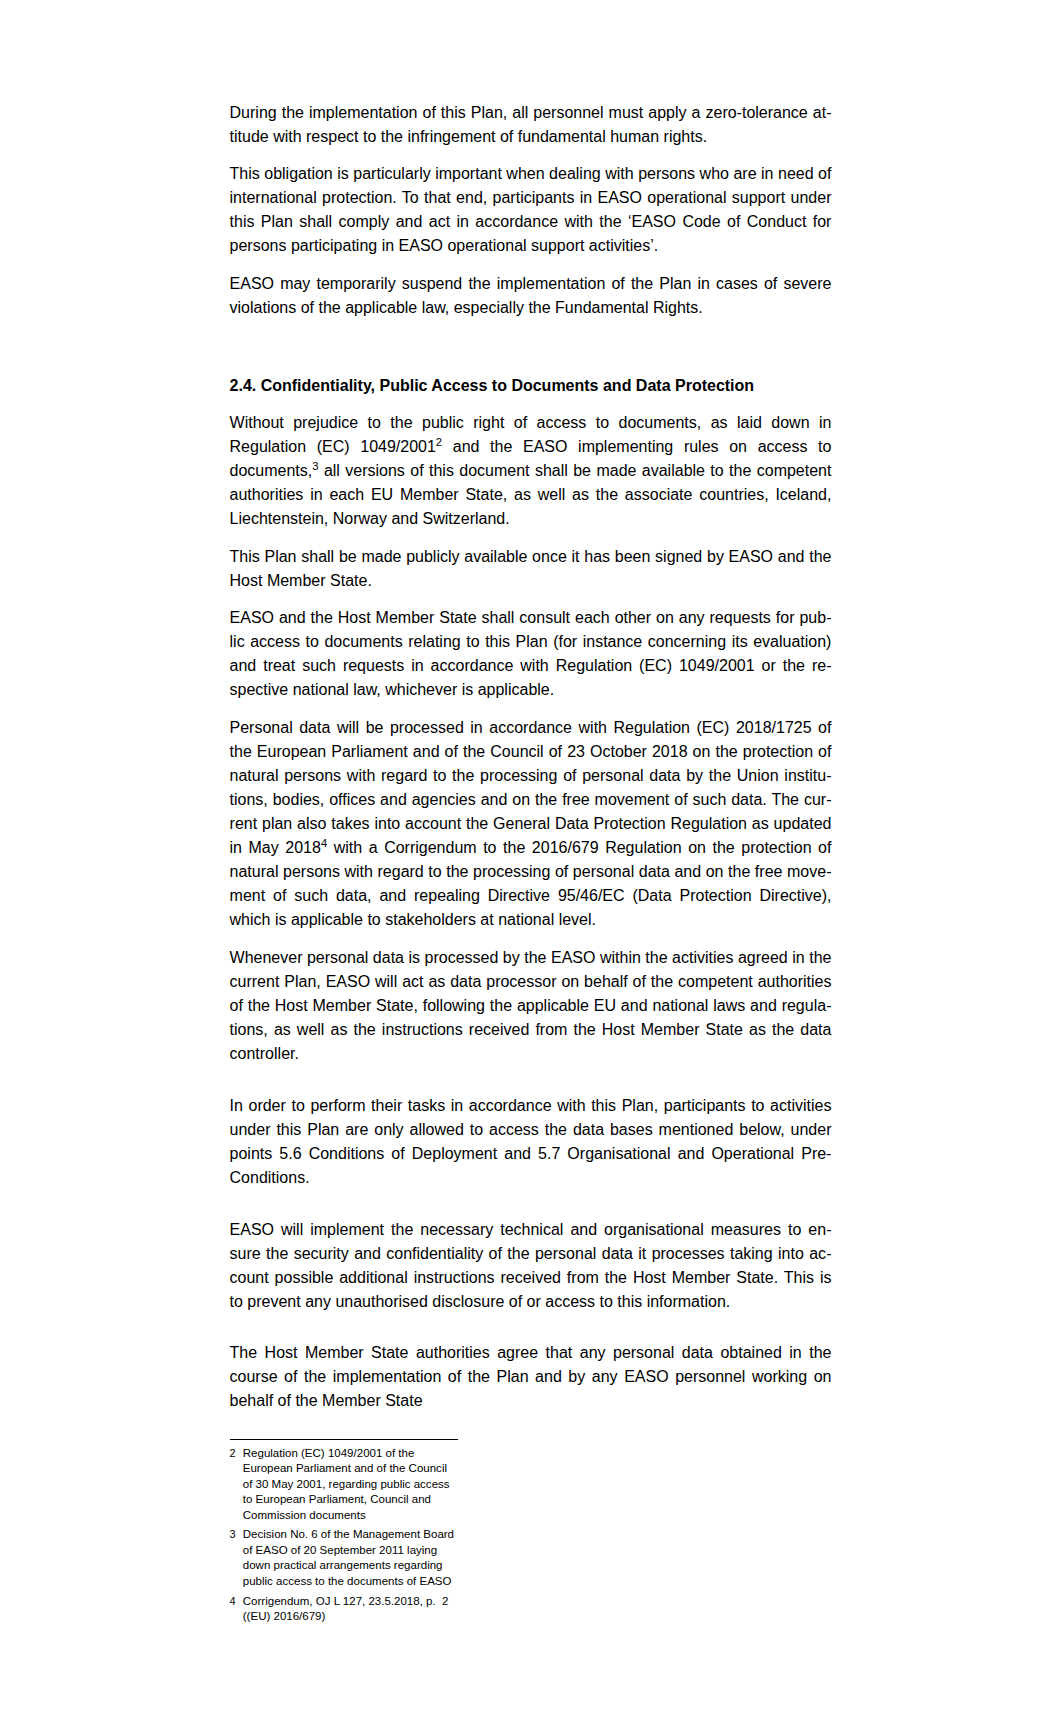During the implementation of this Plan, all personnel must apply a zero-tolerance attitude with respect to the infringement of fundamental human rights.
This obligation is particularly important when dealing with persons who are in need of international protection. To that end, participants in EASO operational support under this Plan shall comply and act in accordance with the ‘EASO Code of Conduct for persons participating in EASO operational support activities’.
EASO may temporarily suspend the implementation of the Plan in cases of severe violations of the applicable law, especially the Fundamental Rights.
2.4. Confidentiality, Public Access to Documents and Data Protection
Without prejudice to the public right of access to documents, as laid down in Regulation (EC) 1049/20012 and the EASO implementing rules on access to documents,3 all versions of this document shall be made available to the competent authorities in each EU Member State, as well as the associate countries, Iceland, Liechtenstein, Norway and Switzerland.
This Plan shall be made publicly available once it has been signed by EASO and the Host Member State.
EASO and the Host Member State shall consult each other on any requests for public access to documents relating to this Plan (for instance concerning its evaluation) and treat such requests in accordance with Regulation (EC) 1049/2001 or the respective national law, whichever is applicable.
Personal data will be processed in accordance with Regulation (EC) 2018/1725 of the European Parliament and of the Council of 23 October 2018 on the protection of natural persons with regard to the processing of personal data by the Union institutions, bodies, offices and agencies and on the free movement of such data. The current plan also takes into account the General Data Protection Regulation as updated in May 20184 with a Corrigendum to the 2016/679 Regulation on the protection of natural persons with regard to the processing of personal data and on the free movement of such data, and repealing Directive 95/46/EC (Data Protection Directive), which is applicable to stakeholders at national level.
Whenever personal data is processed by the EASO within the activities agreed in the current Plan, EASO will act as data processor on behalf of the competent authorities of the Host Member State, following the applicable EU and national laws and regulations, as well as the instructions received from the Host Member State as the data controller.
In order to perform their tasks in accordance with this Plan, participants to activities under this Plan are only allowed to access the data bases mentioned below, under points 5.6 Conditions of Deployment and 5.7 Organisational and Operational Pre-Conditions.
EASO will implement the necessary technical and organisational measures to ensure the security and confidentiality of the personal data it processes taking into account possible additional instructions received from the Host Member State. This is to prevent any unauthorised disclosure of or access to this information.
The Host Member State authorities agree that any personal data obtained in the course of the implementation of the Plan and by any EASO personnel working on behalf of the Member State
2 Regulation (EC) 1049/2001 of the European Parliament and of the Council of 30 May 2001, regarding public access to European Parliament, Council and Commission documents
3 Decision No. 6 of the Management Board of EASO of 20 September 2011 laying down practical arrangements regarding public access to the documents of EASO
4 Corrigendum, OJ L 127, 23.5.2018, p. 2 ((EU) 2016/679)